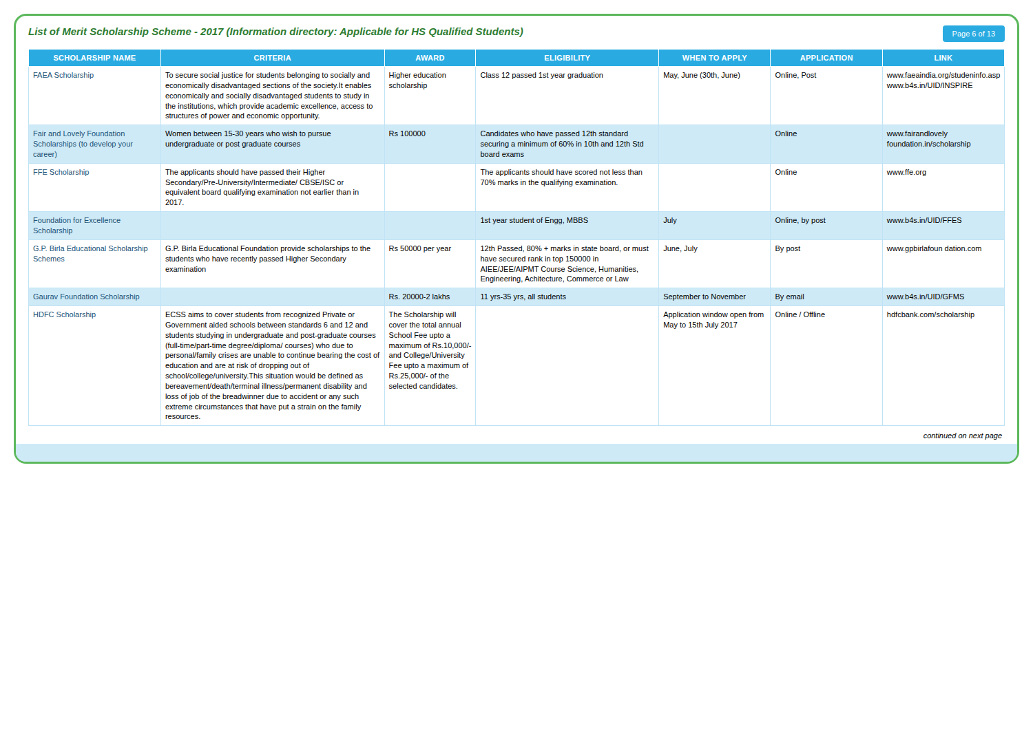List of Merit Scholarship Scheme - 2017 (Information directory: Applicable for HS Qualified Students)
Page 6 of 13
| Scholarship Name | Criteria | Award | Eligibility | When to Apply | Application | Link |
| --- | --- | --- | --- | --- | --- | --- |
| FAEA Scholarship | To secure social justice for students belonging to socially and economically disadvantaged sections of the society.It enables economically and socially disadvantaged students to study in the institutions, which provide academic excellence, access to structures of power and economic opportunity. | Higher education scholarship | Class 12 passed 1st year graduation | May, June (30th, June) | Online, Post | www.faeaindia.org/studeninfo.asp www.b4s.in/UID/INSPIRE |
| Fair and Lovely Foundation Scholarships (to develop your career) | Women between 15-30 years who wish to pursue undergraduate or post graduate courses | Rs 100000 | Candidates who have passed 12th standard securing a minimum of 60% in 10th and 12th Std board exams | | Online | www.fairandlovely foundation.in/scholarship |
| FFE Scholarship | The applicants should have passed their Higher Secondary/Pre-University/Intermediate/ CBSE/ISC or equivalent board qualifying examination not earlier than in 2017. | | The applicants should have scored not less than 70% marks in the qualifying examination. | | Online | www.ffe.org |
| Foundation for Excellence Scholarship | | | 1st year student of Engg, MBBS | July | Online, by post | www.b4s.in/UID/FFES |
| G.P. Birla Educational Scholarship Schemes | G.P. Birla Educational Foundation provide scholarships to the students who have recently passed Higher Secondary examination | Rs 50000 per year | 12th Passed, 80% + marks in state board, or must have secured rank in top 150000 in AIEE/JEE/AIPMT Course Science, Humanities, Engineering, Achitecture, Commerce or Law | June, July | By post | www.gpbirlafoun dation.com |
| Gaurav Foundation Scholarship | | Rs. 20000-2 lakhs | 11 yrs-35 yrs, all students | September to November | By email | www.b4s.in/UID/GFMS |
| HDFC Scholarship | ECSS aims to cover students from recognized Private or Government aided schools between standards 6 and 12 and students studying in undergraduate and post-graduate courses (full-time/part-time degree/diploma/ courses) who due to personal/family crises are unable to continue bearing the cost of education and are at risk of dropping out of school/college/university.This situation would be defined as bereavement/death/terminal illness/permanent disability and loss of job of the breadwinner due to accident or any such extreme circumstances that have put a strain on the family resources. | The Scholarship will cover the total annual School Fee upto a maximum of Rs.10,000/- and College/University Fee upto a maximum of Rs.25,000/- of the selected candidates. | | Application window open from May to 15th July 2017 | Online / Offline | hdfcbank.com/scholarship |
continued on next page